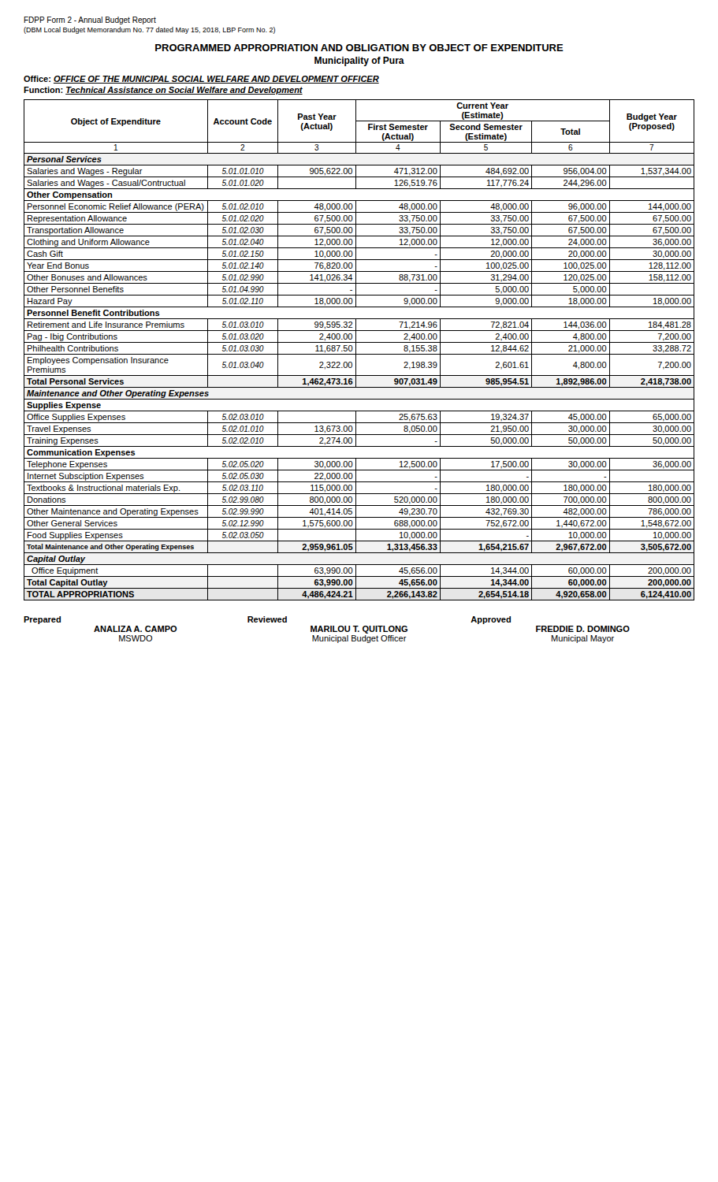FDPP Form 2 - Annual Budget Report
(DBM Local Budget Memorandum No. 77 dated May 15, 2018, LBP Form No. 2)
PROGRAMMED APPROPRIATION AND OBLIGATION BY OBJECT OF EXPENDITURE
Municipality of Pura
Office: OFFICE OF THE MUNICIPAL SOCIAL WELFARE AND DEVELOPMENT OFFICER
Function: Technical Assistance on Social Welfare and Development
| Object of Expenditure | Account Code | Past Year (Actual) | Current Year (Estimate) | Budget Year (Proposed) |
| --- | --- | --- | --- | --- |
| First Semester (Actual) | Second Semester (Estimate) | Total |
| 1 | 2 | 3 | 4 | 5 | 6 | 7 |
| Personal Services |
| Salaries and Wages - Regular | 5.01.01.010 | 905,622.00 | 471,312.00 | 484,692.00 | 956,004.00 | 1,537,344.00 |
| Salaries and Wages - Casual/Contructual | 5.01.01.020 | | 126,519.76 | 117,776.24 | 244,296.00 | |
| Other Compensation |
| Personnel Economic Relief Allowance (PERA) | 5.01.02.010 | 48,000.00 | 48,000.00 | 48,000.00 | 96,000.00 | 144,000.00 |
| Representation Allowance | 5.01.02.020 | 67,500.00 | 33,750.00 | 33,750.00 | 67,500.00 | 67,500.00 |
| Transportation Allowance | 5.01.02.030 | 67,500.00 | 33,750.00 | 33,750.00 | 67,500.00 | 67,500.00 |
| Clothing and Uniform Allowance | 5.01.02.040 | 12,000.00 | 12,000.00 | 12,000.00 | 24,000.00 | 36,000.00 |
| Cash Gift | 5.01.02.150 | 10,000.00 | - | 20,000.00 | 20,000.00 | 30,000.00 |
| Year End Bonus | 5.01.02.140 | 76,820.00 | - | 100,025.00 | 100,025.00 | 128,112.00 |
| Other Bonuses and Allowances | 5.01.02.990 | 141,026.34 | 88,731.00 | 31,294.00 | 120,025.00 | 158,112.00 |
| Other Personnel Benefits | 5.01.04.990 | - | - | 5,000.00 | 5,000.00 | |
| Hazard Pay | 5.01.02.110 | 18,000.00 | 9,000.00 | 9,000.00 | 18,000.00 | 18,000.00 |
| Personnel Benefit Contributions |
| Retirement and Life Insurance Premiums | 5.01.03.010 | 99,595.32 | 71,214.96 | 72,821.04 | 144,036.00 | 184,481.28 |
| Pag - Ibig Contributions | 5.01.03.020 | 2,400.00 | 2,400.00 | 2,400.00 | 4,800.00 | 7,200.00 |
| Philhealth Contributions | 5.01.03.030 | 11,687.50 | 8,155.38 | 12,844.62 | 21,000.00 | 33,288.72 |
| Employees Compensation Insurance Premiums | 5.01.03.040 | 2,322.00 | 2,198.39 | 2,601.61 | 4,800.00 | 7,200.00 |
| Total Personal Services | | 1,462,473.16 | 907,031.49 | 985,954.51 | 1,892,986.00 | 2,418,738.00 |
| Maintenance and Other Operating Expenses |
| Supplies Expense |
| Office Supplies Expenses | 5.02.03.010 | | 25,675.63 | 19,324.37 | 45,000.00 | 65,000.00 |
| Travel Expenses | 5.02.01.010 | 13,673.00 | 8,050.00 | 21,950.00 | 30,000.00 | 30,000.00 |
| Training Expenses | 5.02.02.010 | 2,274.00 | - | 50,000.00 | 50,000.00 | 50,000.00 |
| Communication Expenses |
| Telephone Expenses | 5.02.05.020 | 30,000.00 | 12,500.00 | 17,500.00 | 30,000.00 | 36,000.00 |
| Internet Subsciption Expenses | 5.02.05.030 | 22,000.00 | - | - | - | |
| Textbooks & Instructional materials Exp. | 5.02.03.110 | 115,000.00 | - | 180,000.00 | 180,000.00 | 180,000.00 |
| Donations | 5.02.99.080 | 800,000.00 | 520,000.00 | 180,000.00 | 700,000.00 | 800,000.00 |
| Other Maintenance and Operating Expenses | 5.02.99.990 | 401,414.05 | 49,230.70 | 432,769.30 | 482,000.00 | 786,000.00 |
| Other General Services | 5.02.12.990 | 1,575,600.00 | 688,000.00 | 752,672.00 | 1,440,672.00 | 1,548,672.00 |
| Food Supplies Expenses | 5.02.03.050 | | 10,000.00 | - | 10,000.00 | 10,000.00 |
| Total Maintenance and Other Operating Expenses | | 2,959,961.05 | 1,313,456.33 | 1,654,215.67 | 2,967,672.00 | 3,505,672.00 |
| Capital Outlay |
| Office Equipment | | 63,990.00 | 45,656.00 | 14,344.00 | 60,000.00 | 200,000.00 |
| Total Capital Outlay | | 63,990.00 | 45,656.00 | 14,344.00 | 60,000.00 | 200,000.00 |
| TOTAL APPROPRIATIONS | | 4,486,424.21 | 2,266,143.82 | 2,654,514.18 | 4,920,658.00 | 6,124,410.00 |
| Prepared | Reviewed | Approved |
| ANALIZA A. CAMPO MSWDO | MARILOU T. QUITLONG Municipal Budget Officer | FREDDIE D. DOMINGO Municipal Mayor |